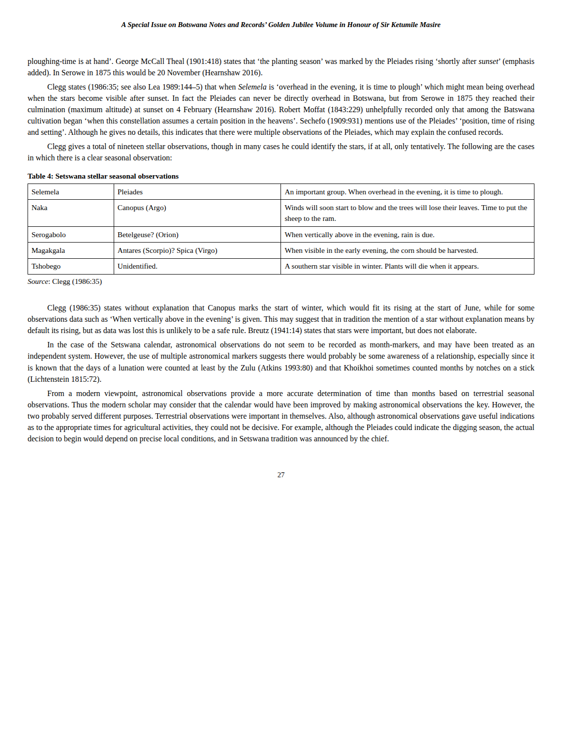A Special Issue on Botswana Notes and Records’ Golden Jubilee Volume in Honour of Sir Ketumile Masire
ploughing-time is at hand’. George McCall Theal (1901:418) states that ‘the planting season’ was marked by the Pleiades rising ‘shortly after sunset’ (emphasis added). In Serowe in 1875 this would be 20 November (Hearnshaw 2016).
Clegg states (1986:35; see also Lea 1989:144–5) that when Selemela is ‘overhead in the evening, it is time to plough’ which might mean being overhead when the stars become visible after sunset. In fact the Pleiades can never be directly overhead in Botswana, but from Serowe in 1875 they reached their culmination (maximum altitude) at sunset on 4 February (Hearnshaw 2016). Robert Moffat (1843:229) unhelpfully recorded only that among the Batswana cultivation began ‘when this constellation assumes a certain position in the heavens’. Sechefo (1909:931) mentions use of the Pleiades’ ‘position, time of rising and setting’. Although he gives no details, this indicates that there were multiple observations of the Pleiades, which may explain the confused records.
Clegg gives a total of nineteen stellar observations, though in many cases he could identify the stars, if at all, only tentatively. The following are the cases in which there is a clear seasonal observation:
Table 4: Setswana stellar seasonal observations
| Selemela | Pleiades | An important group. When overhead in the evening, it is time to plough. |
| Naka | Canopus (Argo) | Winds will soon start to blow and the trees will lose their leaves. Time to put the sheep to the ram. |
| Serogabolo | Betelgeuse? (Orion) | When vertically above in the evening, rain is due. |
| Magakgala | Antares (Scorpio)? Spica (Virgo) | When visible in the early evening, the corn should be harvested. |
| Tshobego | Unidentified. | A southern star visible in winter. Plants will die when it appears. |
Source: Clegg (1986:35)
Clegg (1986:35) states without explanation that Canopus marks the start of winter, which would fit its rising at the start of June, while for some observations data such as ‘When vertically above in the evening’ is given. This may suggest that in tradition the mention of a star without explanation means by default its rising, but as data was lost this is unlikely to be a safe rule. Breutz (1941:14) states that stars were important, but does not elaborate.
In the case of the Setswana calendar, astronomical observations do not seem to be recorded as month-markers, and may have been treated as an independent system. However, the use of multiple astronomical markers suggests there would probably be some awareness of a relationship, especially since it is known that the days of a lunation were counted at least by the Zulu (Atkins 1993:80) and that Khoikhoi sometimes counted months by notches on a stick (Lichtenstein 1815:72).
From a modern viewpoint, astronomical observations provide a more accurate determination of time than months based on terrestrial seasonal observations. Thus the modern scholar may consider that the calendar would have been improved by making astronomical observations the key. However, the two probably served different purposes. Terrestrial observations were important in themselves. Also, although astronomical observations gave useful indications as to the appropriate times for agricultural activities, they could not be decisive. For example, although the Pleiades could indicate the digging season, the actual decision to begin would depend on precise local conditions, and in Setswana tradition was announced by the chief.
27